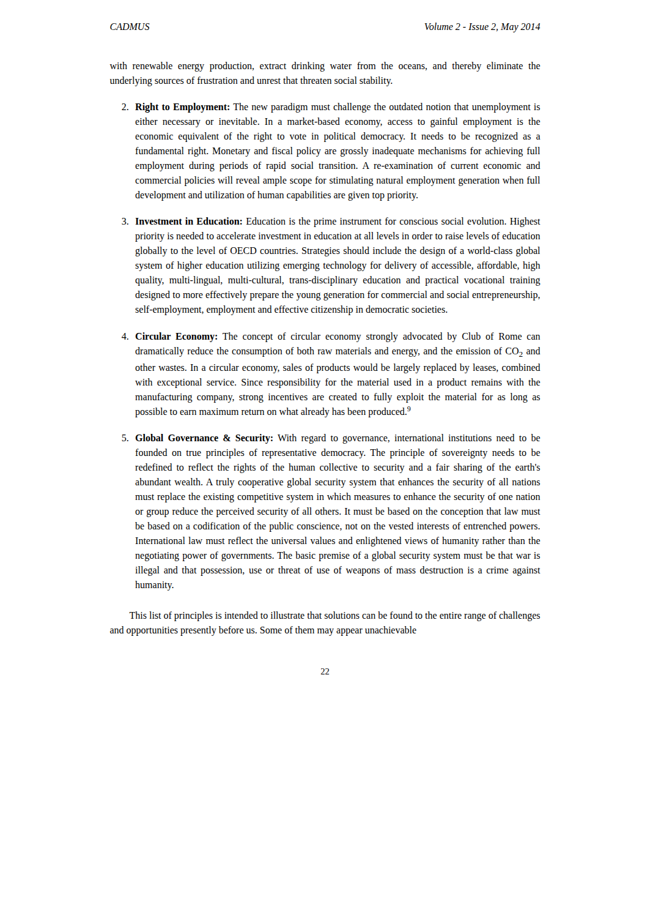CADMUS Volume 2 - Issue 2, May 2014
with renewable energy production, extract drinking water from the oceans, and thereby eliminate the underlying sources of frustration and unrest that threaten social stability.
Right to Employment: The new paradigm must challenge the outdated notion that unemployment is either necessary or inevitable. In a market-based economy, access to gainful employment is the economic equivalent of the right to vote in political democracy. It needs to be recognized as a fundamental right. Monetary and fiscal policy are grossly inadequate mechanisms for achieving full employment during periods of rapid social transition. A re-examination of current economic and commercial policies will reveal ample scope for stimulating natural employment generation when full development and utilization of human capabilities are given top priority.
Investment in Education: Education is the prime instrument for conscious social evolution. Highest priority is needed to accelerate investment in education at all levels in order to raise levels of education globally to the level of OECD countries. Strategies should include the design of a world-class global system of higher education utilizing emerging technology for delivery of accessible, affordable, high quality, multi-lingual, multi-cultural, trans-disciplinary education and practical vocational training designed to more effectively prepare the young generation for commercial and social entrepreneurship, self-employment, employment and effective citizenship in democratic societies.
Circular Economy: The concept of circular economy strongly advocated by Club of Rome can dramatically reduce the consumption of both raw materials and energy, and the emission of CO2 and other wastes. In a circular economy, sales of products would be largely replaced by leases, combined with exceptional service. Since responsibility for the material used in a product remains with the manufacturing company, strong incentives are created to fully exploit the material for as long as possible to earn maximum return on what already has been produced.9
Global Governance & Security: With regard to governance, international institutions need to be founded on true principles of representative democracy. The principle of sovereignty needs to be redefined to reflect the rights of the human collective to security and a fair sharing of the earth's abundant wealth. A truly cooperative global security system that enhances the security of all nations must replace the existing competitive system in which measures to enhance the security of one nation or group reduce the perceived security of all others. It must be based on the conception that law must be based on a codification of the public conscience, not on the vested interests of entrenched powers. International law must reflect the universal values and enlightened views of humanity rather than the negotiating power of governments. The basic premise of a global security system must be that war is illegal and that possession, use or threat of use of weapons of mass destruction is a crime against humanity.
This list of principles is intended to illustrate that solutions can be found to the entire range of challenges and opportunities presently before us. Some of them may appear unachievable
22